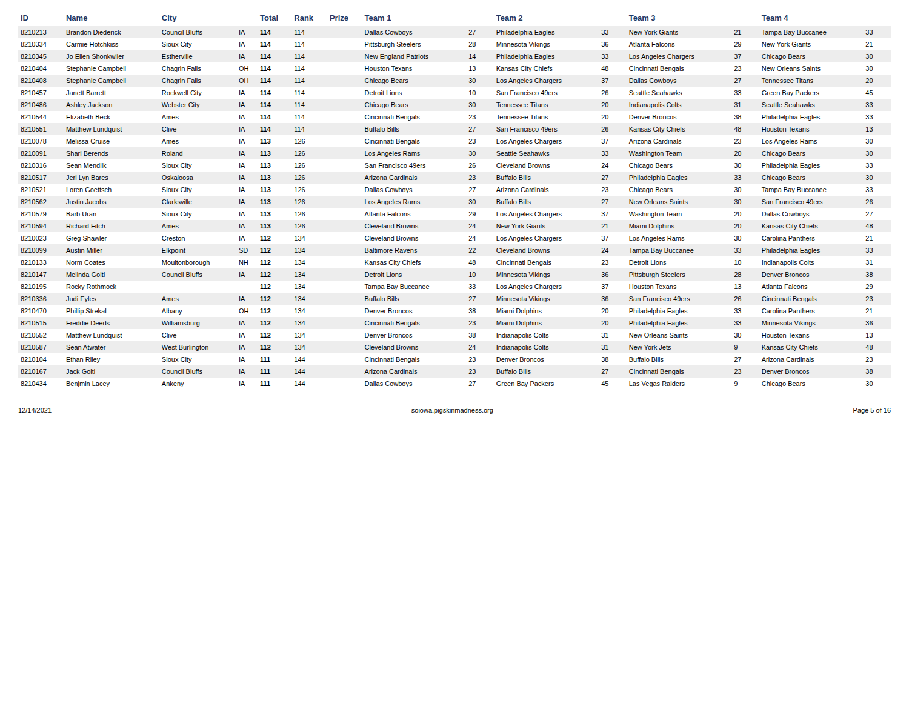| ID | Name | City | | Total | Rank | Prize | Team 1 | Team 2 | Team 3 | Team 4 |
| --- | --- | --- | --- | --- | --- | --- | --- | --- | --- | --- |
| 8210213 | Brandon Diederick | Council Bluffs | IA | 114 | 114 | | Dallas Cowboys | 27 | Philadelphia Eagles | 33 | New York Giants | 21 | Tampa Bay Buccanee | 33 |
| 8210334 | Carmie Hotchkiss | Sioux City | IA | 114 | 114 | | Pittsburgh Steelers | 28 | Minnesota Vikings | 36 | Atlanta Falcons | 29 | New York Giants | 21 |
| 8210345 | Jo Ellen Shonkwiler | Estherville | IA | 114 | 114 | | New England Patriots | 14 | Philadelphia Eagles | 33 | Los Angeles Chargers | 37 | Chicago Bears | 30 |
| 8210404 | Stephanie Campbell | Chagrin Falls | OH | 114 | 114 | | Houston Texans | 13 | Kansas City Chiefs | 48 | Cincinnati Bengals | 23 | New Orleans Saints | 30 |
| 8210408 | Stephanie Campbell | Chagrin Falls | OH | 114 | 114 | | Chicago Bears | 30 | Los Angeles Chargers | 37 | Dallas Cowboys | 27 | Tennessee Titans | 20 |
| 8210457 | Janett Barrett | Rockwell City | IA | 114 | 114 | | Detroit Lions | 10 | San Francisco 49ers | 26 | Seattle Seahawks | 33 | Green Bay Packers | 45 |
| 8210486 | Ashley Jackson | Webster City | IA | 114 | 114 | | Chicago Bears | 30 | Tennessee Titans | 20 | Indianapolis Colts | 31 | Seattle Seahawks | 33 |
| 8210544 | Elizabeth Beck | Ames | IA | 114 | 114 | | Cincinnati Bengals | 23 | Tennessee Titans | 20 | Denver Broncos | 38 | Philadelphia Eagles | 33 |
| 8210551 | Matthew Lundquist | Clive | IA | 114 | 114 | | Buffalo Bills | 27 | San Francisco 49ers | 26 | Kansas City Chiefs | 48 | Houston Texans | 13 |
| 8210078 | Melissa Cruise | Ames | IA | 113 | 126 | | Cincinnati Bengals | 23 | Los Angeles Chargers | 37 | Arizona Cardinals | 23 | Los Angeles Rams | 30 |
| 8210091 | Shari Berends | Roland | IA | 113 | 126 | | Los Angeles Rams | 30 | Seattle Seahawks | 33 | Washington Team | 20 | Chicago Bears | 30 |
| 8210316 | Sean Mendlik | Sioux City | IA | 113 | 126 | | San Francisco 49ers | 26 | Cleveland Browns | 24 | Chicago Bears | 30 | Philadelphia Eagles | 33 |
| 8210517 | Jeri Lyn Bares | Oskaloosa | IA | 113 | 126 | | Arizona Cardinals | 23 | Buffalo Bills | 27 | Philadelphia Eagles | 33 | Chicago Bears | 30 |
| 8210521 | Loren Goettsch | Sioux City | IA | 113 | 126 | | Dallas Cowboys | 27 | Arizona Cardinals | 23 | Chicago Bears | 30 | Tampa Bay Buccanee | 33 |
| 8210562 | Justin Jacobs | Clarksville | IA | 113 | 126 | | Los Angeles Rams | 30 | Buffalo Bills | 27 | New Orleans Saints | 30 | San Francisco 49ers | 26 |
| 8210579 | Barb Uran | Sioux City | IA | 113 | 126 | | Atlanta Falcons | 29 | Los Angeles Chargers | 37 | Washington Team | 20 | Dallas Cowboys | 27 |
| 8210594 | Richard Fitch | Ames | IA | 113 | 126 | | Cleveland Browns | 24 | New York Giants | 21 | Miami Dolphins | 20 | Kansas City Chiefs | 48 |
| 8210023 | Greg Shawler | Creston | IA | 112 | 134 | | Cleveland Browns | 24 | Los Angeles Chargers | 37 | Los Angeles Rams | 30 | Carolina Panthers | 21 |
| 8210099 | Austin Miller | Elkpoint | SD | 112 | 134 | | Baltimore Ravens | 22 | Cleveland Browns | 24 | Tampa Bay Buccanee | 33 | Philadelphia Eagles | 33 |
| 8210133 | Norm Coates | Moultonborough | NH | 112 | 134 | | Kansas City Chiefs | 48 | Cincinnati Bengals | 23 | Detroit Lions | 10 | Indianapolis Colts | 31 |
| 8210147 | Melinda Goltl | Council Bluffs | IA | 112 | 134 | | Detroit Lions | 10 | Minnesota Vikings | 36 | Pittsburgh Steelers | 28 | Denver Broncos | 38 |
| 8210195 | Rocky Rothmock | | | 112 | 134 | | Tampa Bay Buccanee | 33 | Los Angeles Chargers | 37 | Houston Texans | 13 | Atlanta Falcons | 29 |
| 8210336 | Judi Eyles | Ames | IA | 112 | 134 | | Buffalo Bills | 27 | Minnesota Vikings | 36 | San Francisco 49ers | 26 | Cincinnati Bengals | 23 |
| 8210470 | Phillip Strekal | Albany | OH | 112 | 134 | | Denver Broncos | 38 | Miami Dolphins | 20 | Philadelphia Eagles | 33 | Carolina Panthers | 21 |
| 8210515 | Freddie Deeds | Williamsburg | IA | 112 | 134 | | Cincinnati Bengals | 23 | Miami Dolphins | 20 | Philadelphia Eagles | 33 | Minnesota Vikings | 36 |
| 8210552 | Matthew Lundquist | Clive | IA | 112 | 134 | | Denver Broncos | 38 | Indianapolis Colts | 31 | New Orleans Saints | 30 | Houston Texans | 13 |
| 8210587 | Sean Atwater | West Burlington | IA | 112 | 134 | | Cleveland Browns | 24 | Indianapolis Colts | 31 | New York Jets | 9 | Kansas City Chiefs | 48 |
| 8210104 | Ethan Riley | Sioux City | IA | 111 | 144 | | Cincinnati Bengals | 23 | Denver Broncos | 38 | Buffalo Bills | 27 | Arizona Cardinals | 23 |
| 8210167 | Jack Goltl | Council Bluffs | IA | 111 | 144 | | Arizona Cardinals | 23 | Buffalo Bills | 27 | Cincinnati Bengals | 23 | Denver Broncos | 38 |
| 8210434 | Benjmin Lacey | Ankeny | IA | 111 | 144 | | Dallas Cowboys | 27 | Green Bay Packers | 45 | Las Vegas Raiders | 9 | Chicago Bears | 30 |
12/14/2021
soiowa.pigskinmadness.org
Page 5 of 16